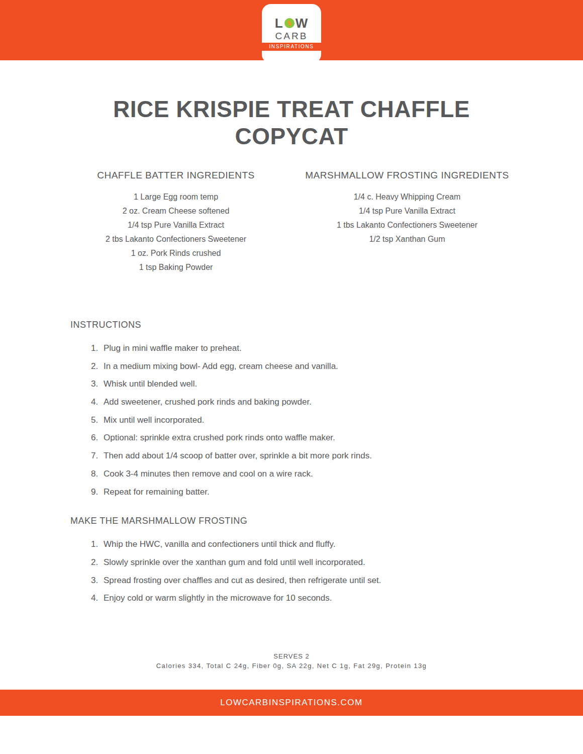L W CARB INSPIRATIONS
Rice Krispie Treat Chaffle Copycat
Chaffle Batter Ingredients
1 Large Egg room temp
2 oz. Cream Cheese softened
1/4 tsp Pure Vanilla Extract
2 tbs Lakanto Confectioners Sweetener
1 oz. Pork Rinds crushed
1 tsp Baking Powder
Marshmallow Frosting Ingredients
1/4 c. Heavy Whipping Cream
1/4 tsp Pure Vanilla Extract
1 tbs Lakanto Confectioners Sweetener
1/2 tsp Xanthan Gum
Instructions
Plug in mini waffle maker to preheat.
In a medium mixing bowl- Add egg, cream cheese and vanilla.
Whisk until blended well.
Add sweetener, crushed pork rinds and baking powder.
Mix until well incorporated.
Optional: sprinkle extra crushed pork rinds onto waffle maker.
Then add about 1/4 scoop of batter over, sprinkle a bit more pork rinds.
Cook 3-4 minutes then remove and cool on a wire rack.
Repeat for remaining batter.
Make the Marshmallow Frosting
Whip the HWC, vanilla and confectioners until thick and fluffy.
Slowly sprinkle over the xanthan gum and fold until well incorporated.
Spread frosting over chaffles and cut as desired, then refrigerate until set.
Enjoy cold or warm slightly in the microwave for 10 seconds.
Serves 2
Calories 334, Total C 24g, Fiber 0g, SA 22g, Net C 1g, Fat 29g, Protein 13g
LowCarbInspirations.com